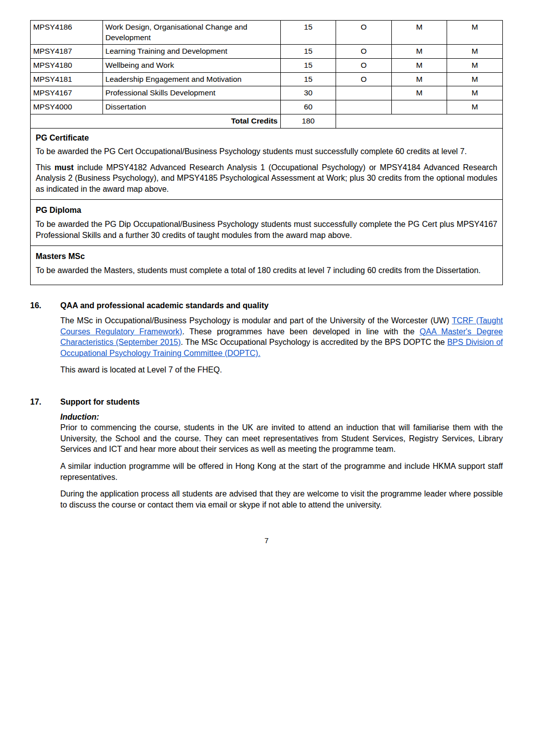| MPSY4186 | Work Design, Organisational Change and Development | 15 | O | M | M |
| MPSY4187 | Learning Training and Development | 15 | O | M | M |
| MPSY4180 | Wellbeing and Work | 15 | O | M | M |
| MPSY4181 | Leadership Engagement and Motivation | 15 | O | M | M |
| MPSY4167 | Professional Skills Development | 30 | | M | M |
| MPSY4000 | Dissertation | 60 | | | M |
| Total Credits | 180 | |
PG Certificate
To be awarded the PG Cert Occupational/Business Psychology students must successfully complete 60 credits at level 7.
This must include MPSY4182 Advanced Research Analysis 1 (Occupational Psychology) or MPSY4184 Advanced Research Analysis 2 (Business Psychology), and MPSY4185 Psychological Assessment at Work; plus 30 credits from the optional modules as indicated in the award map above.
PG Diploma
To be awarded the PG Dip Occupational/Business Psychology students must successfully complete the PG Cert plus MPSY4167 Professional Skills and a further 30 credits of taught modules from the award map above.
Masters MSc
To be awarded the Masters, students must complete a total of 180 credits at level 7 including 60 credits from the Dissertation.
16.
QAA and professional academic standards and quality
The MSc in Occupational/Business Psychology is modular and part of the University of the Worcester (UW) TCRF (Taught Courses Regulatory Framework). These programmes have been developed in line with the QAA Master's Degree Characteristics (September 2015). The MSc Occupational Psychology is accredited by the BPS DOPTC the BPS Division of Occupational Psychology Training Committee (DOPTC).
This award is located at Level 7 of the FHEQ.
17.
Support for students
Induction:
Prior to commencing the course, students in the UK are invited to attend an induction that will familiarise them with the University, the School and the course. They can meet representatives from Student Services, Registry Services, Library Services and ICT and hear more about their services as well as meeting the programme team.
A similar induction programme will be offered in Hong Kong at the start of the programme and include HKMA support staff representatives.
During the application process all students are advised that they are welcome to visit the programme leader where possible to discuss the course or contact them via email or skype if not able to attend the university.
7